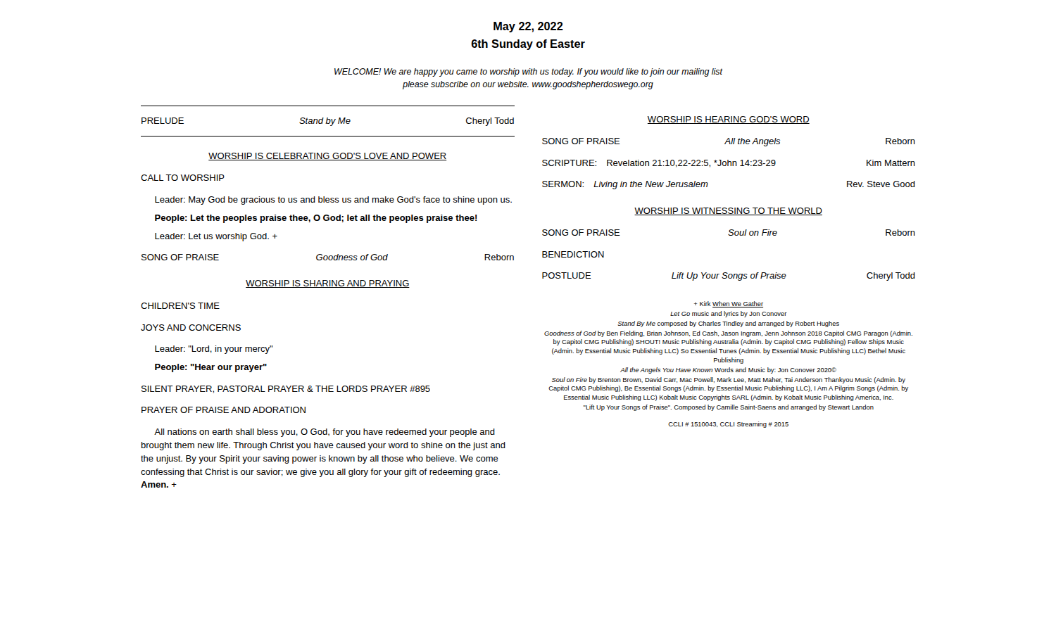May 22, 2022
6th Sunday of Easter
WELCOME! We are happy you came to worship with us today. If you would like to join our mailing list please subscribe on our website. www.goodshepherdoswego.org
Prelude Stand by Me Cheryl Todd
Worship is Celebrating God's Love and Power
Call to Worship
Leader: May God be gracious to us and bless us and make God's face to shine upon us.
People: Let the peoples praise thee, O God; let all the peoples praise thee!
Leader: Let us worship God. +
Song of Praise Goodness of God Reborn
Worship is Sharing and Praying
Children's Time
Joys and Concerns
Leader: "Lord, in your mercy"
People: "Hear our prayer"
Silent Prayer, Pastoral Prayer & The Lords Prayer #895
Prayer of Praise and Adoration
All nations on earth shall bless you, O God, for you have redeemed your people and brought them new life. Through Christ you have caused your word to shine on the just and the unjust. By your Spirit your saving power is known by all those who believe. We come confessing that Christ is our savior; we give you all glory for your gift of redeeming grace. Amen. +
Worship is Hearing God's Word
Song of Praise All the Angels Reborn
Scripture: Revelation 21:10,22-22:5, *John 14:23-29 Kim Mattern
Sermon: Living in the New Jerusalem Rev. Steve Good
Worship is Witnessing to the World
Song of Praise Soul on Fire Reborn
Benediction
Postlude Lift Up Your Songs of Praise Cheryl Todd
+ Kirk When We Gather
Let Go music and lyrics by Jon Conover
Stand By Me composed by Charles Tindley and arranged by Robert Hughes
Goodness of God by Ben Fielding, Brian Johnson, Ed Cash, Jason Ingram, Jenn Johnson 2018 Capitol CMG Paragon (Admin. by Capitol CMG Publishing) SHOUT! Music Publishing Australia (Admin. by Capitol CMG Publishing) Fellow Ships Music (Admin. by Essential Music Publishing LLC) So Essential Tunes (Admin. by Essential Music Publishing LLC) Bethel Music Publishing
All the Angels You Have Known Words and Music by: Jon Conover 2020©
Soul on Fire by Brenton Brown, David Carr, Mac Powell, Mark Lee, Matt Maher, Tai Anderson Thankyou Music (Admin. by Capitol CMG Publishing), Be Essential Songs (Admin. by Essential Music Publishing LLC), I Am A Pilgrim Songs (Admin. by Essential Music Publishing LLC) Kobalt Music Copyrights SARL (Admin. by Kobalt Music Publishing America, Inc.
"Lift Up Your Songs of Praise". Composed by Camille Saint-Saens and arranged by Stewart Landon
CCLI # 1510043, CCLI Streaming # 2015